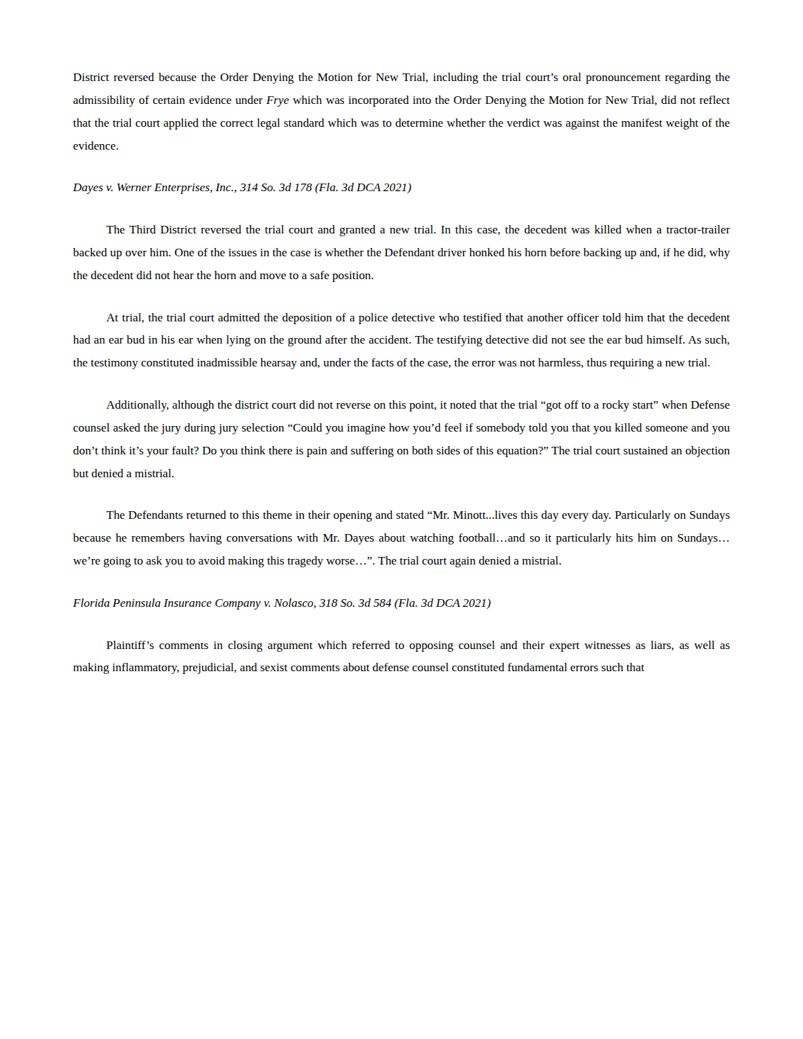District reversed because the Order Denying the Motion for New Trial, including the trial court’s oral pronouncement regarding the admissibility of certain evidence under Frye which was incorporated into the Order Denying the Motion for New Trial, did not reflect that the trial court applied the correct legal standard which was to determine whether the verdict was against the manifest weight of the evidence.
Dayes v. Werner Enterprises, Inc., 314 So. 3d 178 (Fla. 3d DCA 2021)
The Third District reversed the trial court and granted a new trial. In this case, the decedent was killed when a tractor-trailer backed up over him. One of the issues in the case is whether the Defendant driver honked his horn before backing up and, if he did, why the decedent did not hear the horn and move to a safe position.
At trial, the trial court admitted the deposition of a police detective who testified that another officer told him that the decedent had an ear bud in his ear when lying on the ground after the accident. The testifying detective did not see the ear bud himself. As such, the testimony constituted inadmissible hearsay and, under the facts of the case, the error was not harmless, thus requiring a new trial.
Additionally, although the district court did not reverse on this point, it noted that the trial “got off to a rocky start” when Defense counsel asked the jury during jury selection “Could you imagine how you’d feel if somebody told you that you killed someone and you don’t think it’s your fault? Do you think there is pain and suffering on both sides of this equation?” The trial court sustained an objection but denied a mistrial.
The Defendants returned to this theme in their opening and stated “Mr. Minott...lives this day every day. Particularly on Sundays because he remembers having conversations with Mr. Dayes about watching football…and so it particularly hits him on Sundays…we’re going to ask you to avoid making this tragedy worse…”. The trial court again denied a mistrial.
Florida Peninsula Insurance Company v. Nolasco, 318 So. 3d 584 (Fla. 3d DCA 2021)
Plaintiff’s comments in closing argument which referred to opposing counsel and their expert witnesses as liars, as well as making inflammatory, prejudicial, and sexist comments about defense counsel constituted fundamental errors such that